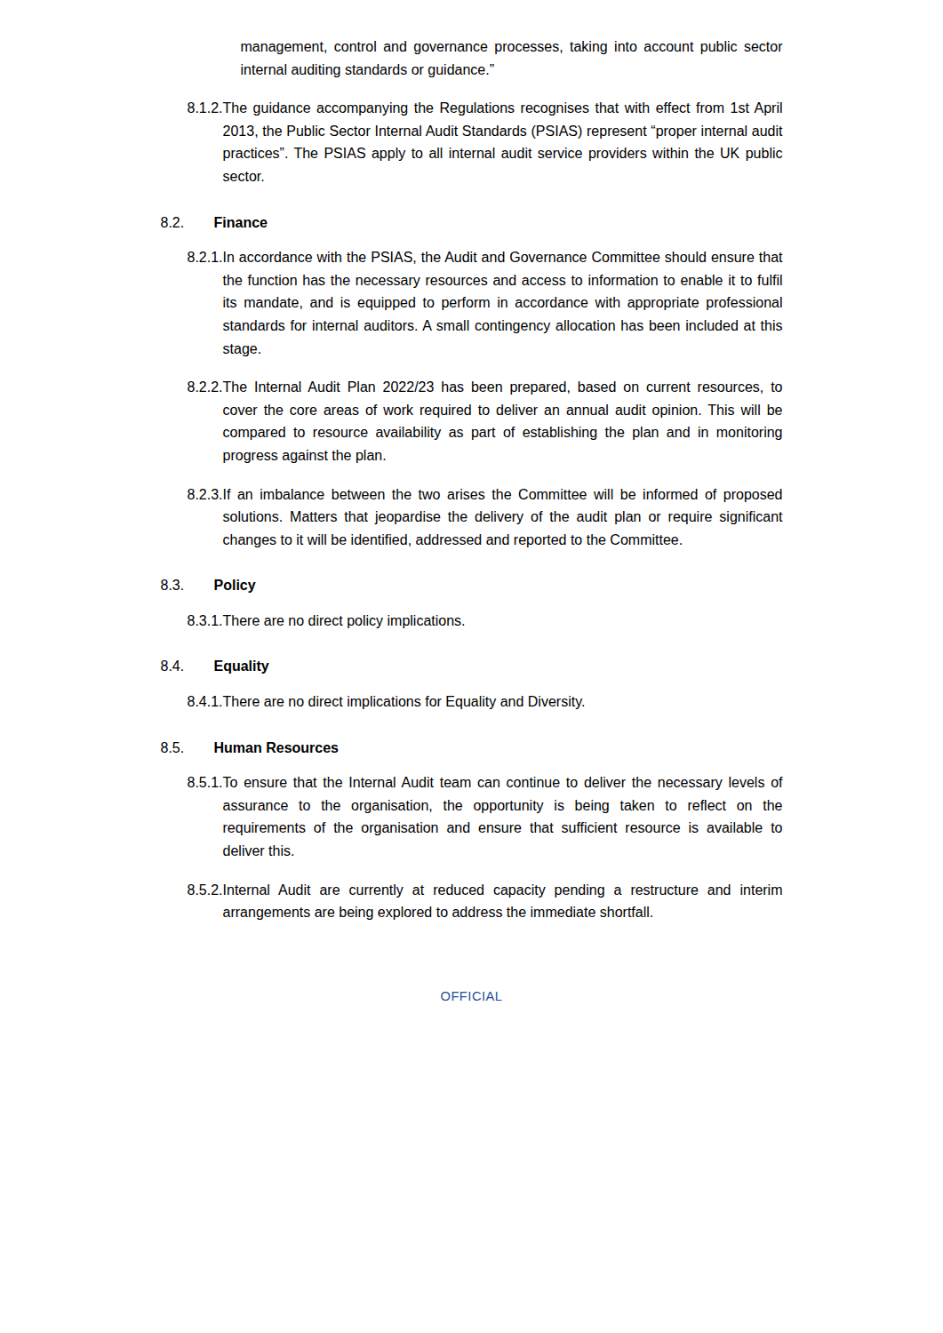management, control and governance processes, taking into account public sector internal auditing standards or guidance.”
8.1.2.
The guidance accompanying the Regulations recognises that with effect from 1st April 2013, the Public Sector Internal Audit Standards (PSIAS) represent “proper internal audit practices”. The PSIAS apply to all internal audit service providers within the UK public sector.
8.2.
Finance
8.2.1.
In accordance with the PSIAS, the Audit and Governance Committee should ensure that the function has the necessary resources and access to information to enable it to fulfil its mandate, and is equipped to perform in accordance with appropriate professional standards for internal auditors. A small contingency allocation has been included at this stage.
8.2.2.
The Internal Audit Plan 2022/23 has been prepared, based on current resources, to cover the core areas of work required to deliver an annual audit opinion. This will be compared to resource availability as part of establishing the plan and in monitoring progress against the plan.
8.2.3.
If an imbalance between the two arises the Committee will be informed of proposed solutions. Matters that jeopardise the delivery of the audit plan or require significant changes to it will be identified, addressed and reported to the Committee.
8.3.
Policy
8.3.1.
There are no direct policy implications.
8.4.
Equality
8.4.1.
There are no direct implications for Equality and Diversity.
8.5.
Human Resources
8.5.1.
To ensure that the Internal Audit team can continue to deliver the necessary levels of assurance to the organisation, the opportunity is being taken to reflect on the requirements of the organisation and ensure that sufficient resource is available to deliver this.
8.5.2.
Internal Audit are currently at reduced capacity pending a restructure and interim arrangements are being explored to address the immediate shortfall.
OFFICIAL